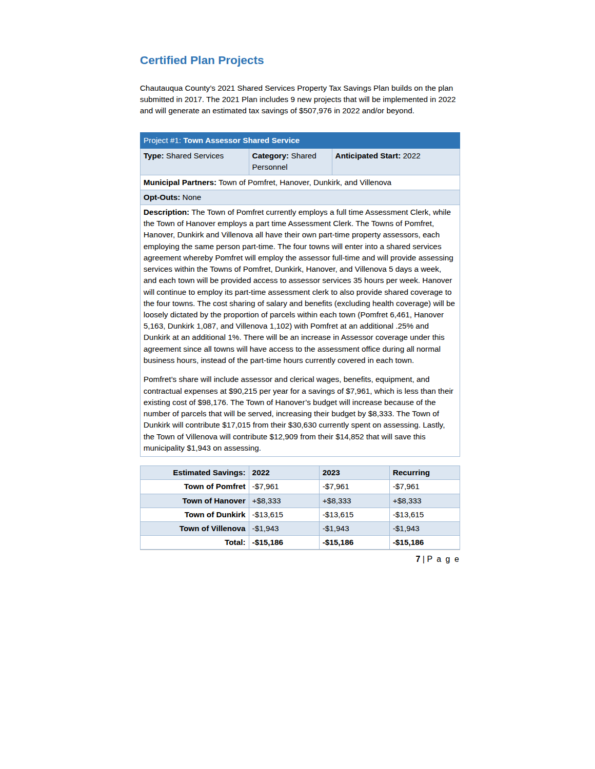Certified Plan Projects
Chautauqua County’s 2021 Shared Services Property Tax Savings Plan builds on the plan submitted in 2017. The 2021 Plan includes 9 new projects that will be implemented in 2022 and will generate an estimated tax savings of $507,976 in 2022 and/or beyond.
| Project #1: Town Assessor Shared Service |
| Type: Shared Services | Category: Shared Personnel | Anticipated Start: 2022 |
| Municipal Partners: Town of Pomfret, Hanover, Dunkirk, and Villenova |
| Opt-Outs: None |
| Description: The Town of Pomfret currently employs a full time Assessment Clerk, while the Town of Hanover employs a part time Assessment Clerk. The Towns of Pomfret, Hanover, Dunkirk and Villenova all have their own part-time property assessors, each employing the same person part-time. The four towns will enter into a shared services agreement whereby Pomfret will employ the assessor full-time and will provide assessing services within the Towns of Pomfret, Dunkirk, Hanover, and Villenova 5 days a week, and each town will be provided access to assessor services 35 hours per week. Hanover will continue to employ its part-time assessment clerk to also provide shared coverage to the four towns. The cost sharing of salary and benefits (excluding health coverage) will be loosely dictated by the proportion of parcels within each town (Pomfret 6,461, Hanover 5,163, Dunkirk 1,087, and Villenova 1,102) with Pomfret at an additional .25% and Dunkirk at an additional 1%. There will be an increase in Assessor coverage under this agreement since all towns will have access to the assessment office during all normal business hours, instead of the part-time hours currently covered in each town. Pomfret’s share will include assessor and clerical wages, benefits, equipment, and contractual expenses at $90,215 per year for a savings of $7,961, which is less than their existing cost of $98,176. The Town of Hanover’s budget will increase because of the number of parcels that will be served, increasing their budget by $8,333. The Town of Dunkirk will contribute $17,015 from their $30,630 currently spent on assessing. Lastly, the Town of Villenova will contribute $12,909 from their $14,852 that will save this municipality $1,943 on assessing. |
| Estimated Savings: | 2022 | 2023 | Recurring |
| Town of Pomfret | -$7,961 | -$7,961 | -$7,961 |
| Town of Hanover | +$8,333 | +$8,333 | +$8,333 |
| Town of Dunkirk | -$13,615 | -$13,615 | -$13,615 |
| Town of Villenova | -$1,943 | -$1,943 | -$1,943 |
| Total: | -$15,186 | -$15,186 | -$15,186 |
7 | P a g e